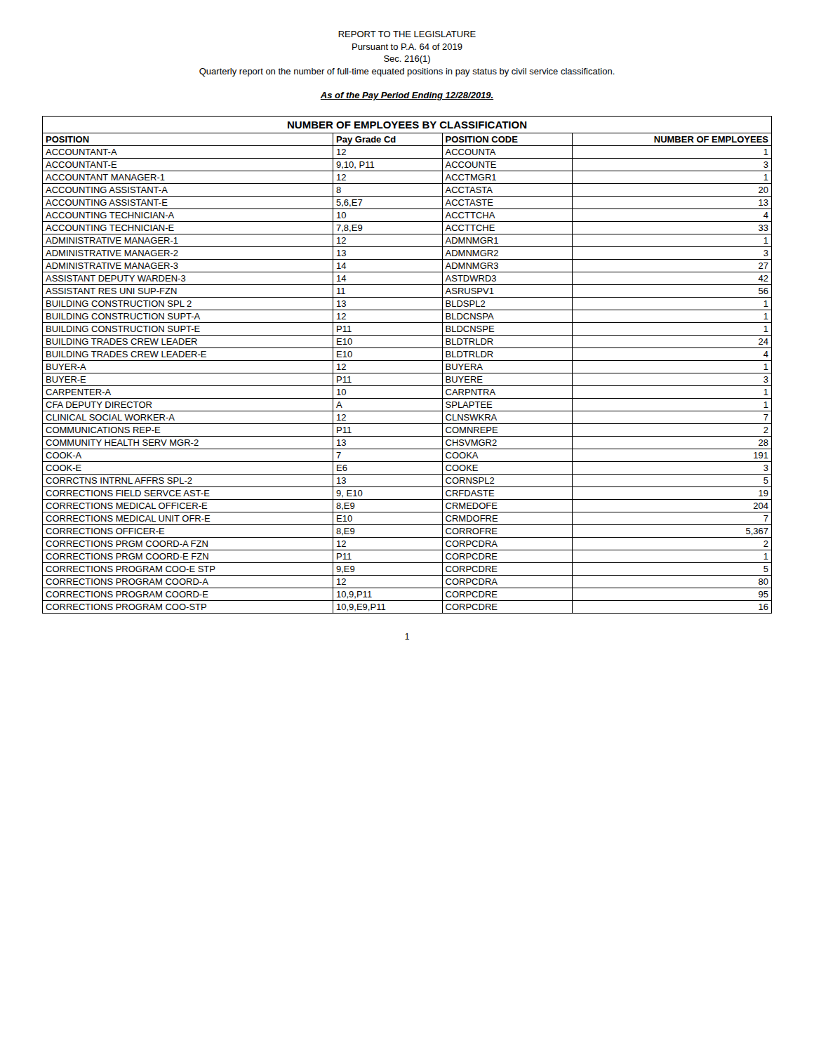REPORT TO THE LEGISLATURE
Pursuant to P.A. 64 of 2019
Sec. 216(1)
Quarterly report on the number of full-time equated positions in pay status by civil service classification.
As of the Pay Period Ending 12/28/2019.
NUMBER OF EMPLOYEES BY CLASSIFICATION
| POSITION | Pay Grade Cd | POSITION CODE | NUMBER OF EMPLOYEES |
| --- | --- | --- | --- |
| ACCOUNTANT-A | 12 | ACCOUNTA | 1 |
| ACCOUNTANT-E | 9,10, P11 | ACCOUNTE | 3 |
| ACCOUNTANT MANAGER-1 | 12 | ACCTMGR1 | 1 |
| ACCOUNTING ASSISTANT-A | 8 | ACCTASTA | 20 |
| ACCOUNTING ASSISTANT-E | 5,6,E7 | ACCTASTE | 13 |
| ACCOUNTING TECHNICIAN-A | 10 | ACCTTCHA | 4 |
| ACCOUNTING TECHNICIAN-E | 7,8,E9 | ACCTTCHE | 33 |
| ADMINISTRATIVE MANAGER-1 | 12 | ADMNMGR1 | 1 |
| ADMINISTRATIVE MANAGER-2 | 13 | ADMNMGR2 | 3 |
| ADMINISTRATIVE MANAGER-3 | 14 | ADMNMGR3 | 27 |
| ASSISTANT DEPUTY WARDEN-3 | 14 | ASTDWRD3 | 42 |
| ASSISTANT RES UNI SUP-FZN | 11 | ASRUSPV1 | 56 |
| BUILDING CONSTRUCTION SPL 2 | 13 | BLDSPL2 | 1 |
| BUILDING CONSTRUCTION SUPT-A | 12 | BLDCNSPA | 1 |
| BUILDING CONSTRUCTION SUPT-E | P11 | BLDCNSPE | 1 |
| BUILDING TRADES CREW LEADER | E10 | BLDTRLDR | 24 |
| BUILDING TRADES CREW LEADER-E | E10 | BLDTRLDR | 4 |
| BUYER-A | 12 | BUYERA | 1 |
| BUYER-E | P11 | BUYERE | 3 |
| CARPENTER-A | 10 | CARPNTRA | 1 |
| CFA DEPUTY DIRECTOR | A | SPLAPTEE | 1 |
| CLINICAL SOCIAL WORKER-A | 12 | CLNSWKRA | 7 |
| COMMUNICATIONS REP-E | P11 | COMNREPE | 2 |
| COMMUNITY HEALTH SERV MGR-2 | 13 | CHSVMGR2 | 28 |
| COOK-A | 7 | COOKA | 191 |
| COOK-E | E6 | COOKE | 3 |
| CORRCTNS INTRNL AFFRS SPL-2 | 13 | CORNSPL2 | 5 |
| CORRECTIONS FIELD SERVCE AST-E | 9, E10 | CRFDASTE | 19 |
| CORRECTIONS MEDICAL OFFICER-E | 8,E9 | CRMEDOFE | 204 |
| CORRECTIONS MEDICAL UNIT OFR-E | E10 | CRMDOFRE | 7 |
| CORRECTIONS OFFICER-E | 8,E9 | CORROFRE | 5,367 |
| CORRECTIONS PRGM COORD-A FZN | 12 | CORPCDRA | 2 |
| CORRECTIONS PRGM COORD-E FZN | P11 | CORPCDRE | 1 |
| CORRECTIONS PROGRAM COO-E STP | 9,E9 | CORPCDRE | 5 |
| CORRECTIONS PROGRAM COORD-A | 12 | CORPCDRA | 80 |
| CORRECTIONS PROGRAM COORD-E | 10,9,P11 | CORPCDRE | 95 |
| CORRECTIONS PROGRAM COO-STP | 10,9,E9,P11 | CORPCDRE | 16 |
1